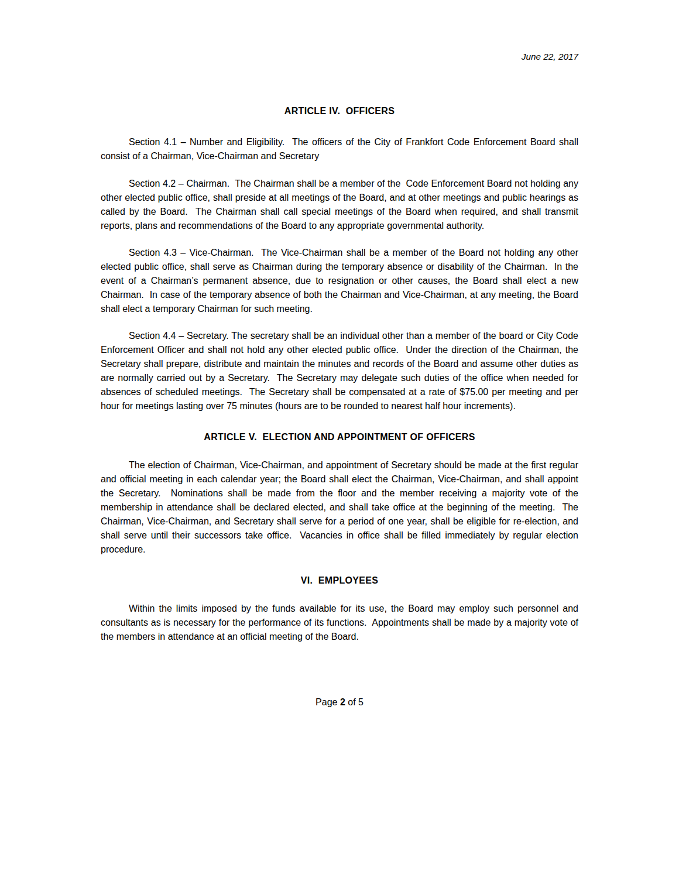June 22, 2017
ARTICLE IV. OFFICERS
Section 4.1 – Number and Eligibility. The officers of the City of Frankfort Code Enforcement Board shall consist of a Chairman, Vice-Chairman and Secretary
Section 4.2 – Chairman. The Chairman shall be a member of the Code Enforcement Board not holding any other elected public office, shall preside at all meetings of the Board, and at other meetings and public hearings as called by the Board. The Chairman shall call special meetings of the Board when required, and shall transmit reports, plans and recommendations of the Board to any appropriate governmental authority.
Section 4.3 – Vice-Chairman. The Vice-Chairman shall be a member of the Board not holding any other elected public office, shall serve as Chairman during the temporary absence or disability of the Chairman. In the event of a Chairman’s permanent absence, due to resignation or other causes, the Board shall elect a new Chairman. In case of the temporary absence of both the Chairman and Vice-Chairman, at any meeting, the Board shall elect a temporary Chairman for such meeting.
Section 4.4 – Secretary. The secretary shall be an individual other than a member of the board or City Code Enforcement Officer and shall not hold any other elected public office. Under the direction of the Chairman, the Secretary shall prepare, distribute and maintain the minutes and records of the Board and assume other duties as are normally carried out by a Secretary. The Secretary may delegate such duties of the office when needed for absences of scheduled meetings. The Secretary shall be compensated at a rate of $75.00 per meeting and per hour for meetings lasting over 75 minutes (hours are to be rounded to nearest half hour increments).
ARTICLE V. ELECTION AND APPOINTMENT OF OFFICERS
The election of Chairman, Vice-Chairman, and appointment of Secretary should be made at the first regular and official meeting in each calendar year; the Board shall elect the Chairman, Vice-Chairman, and shall appoint the Secretary. Nominations shall be made from the floor and the member receiving a majority vote of the membership in attendance shall be declared elected, and shall take office at the beginning of the meeting. The Chairman, Vice-Chairman, and Secretary shall serve for a period of one year, shall be eligible for re-election, and shall serve until their successors take office. Vacancies in office shall be filled immediately by regular election procedure.
VI. EMPLOYEES
Within the limits imposed by the funds available for its use, the Board may employ such personnel and consultants as is necessary for the performance of its functions. Appointments shall be made by a majority vote of the members in attendance at an official meeting of the Board.
Page 2 of 5